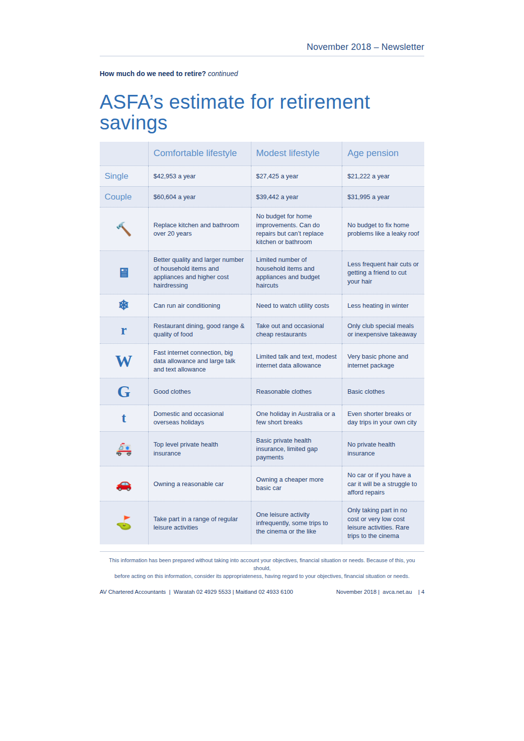November 2018 – Newsletter
How much do we need to retire? continued
ASFA’s estimate for retirement savings
| | Comfortable lifestyle | Modest lifestyle | Age pension |
| --- | --- | --- | --- |
| Single | $42,953 a year | $27,425 a year | $21,222 a year |
| Couple | $60,604 a year | $39,442 a year | $31,995 a year |
| 🔨 | Replace kitchen and bathroom over 20 years | No budget for home improvements. Can do repairs but can’t replace kitchen or bathroom | No budget to fix home problems like a leaky roof |
| 🖥 | Better quality and larger number of household items and appliances and higher cost hairdressing | Limited number of household items and appliances and budget haircuts | Less frequent hair cuts or getting a friend to cut your hair |
| ❄ | Can run air conditioning | Need to watch utility costs | Less heating in winter |
| r | Restaurant dining, good range & quality of food | Take out and occasional cheap restaurants | Only club special meals or inexpensive takeaway |
| W | Fast internet connection, big data allowance and large talk and text allowance | Limited talk and text, modest internet data allowance | Very basic phone and internet package |
| G | Good clothes | Reasonable clothes | Basic clothes |
| t | Domestic and occasional overseas holidays | One holiday in Australia or a few short breaks | Even shorter breaks or day trips in your own city |
| 🚑 | Top level private health insurance | Basic private health insurance, limited gap payments | No private health insurance |
| 🚗 | Owning a reasonable car | Owning a cheaper more basic car | No car or if you have a car it will be a struggle to afford repairs |
| ⛳ | Take part in a range of regular leisure activities | One leisure activity infrequently, some trips to the cinema or the like | Only taking part in no cost or very low cost leisure activities. Rare trips to the cinema |
This information has been prepared without taking into account your objectives, financial situation or needs. Because of this, you should,
before acting on this information, consider its appropriateness, having regard to your objectives, financial situation or needs.
AV Chartered Accountants | Waratah 02 4929 5533 | Maitland 02 4933 6100
November 2018 | avca.net.au | 4